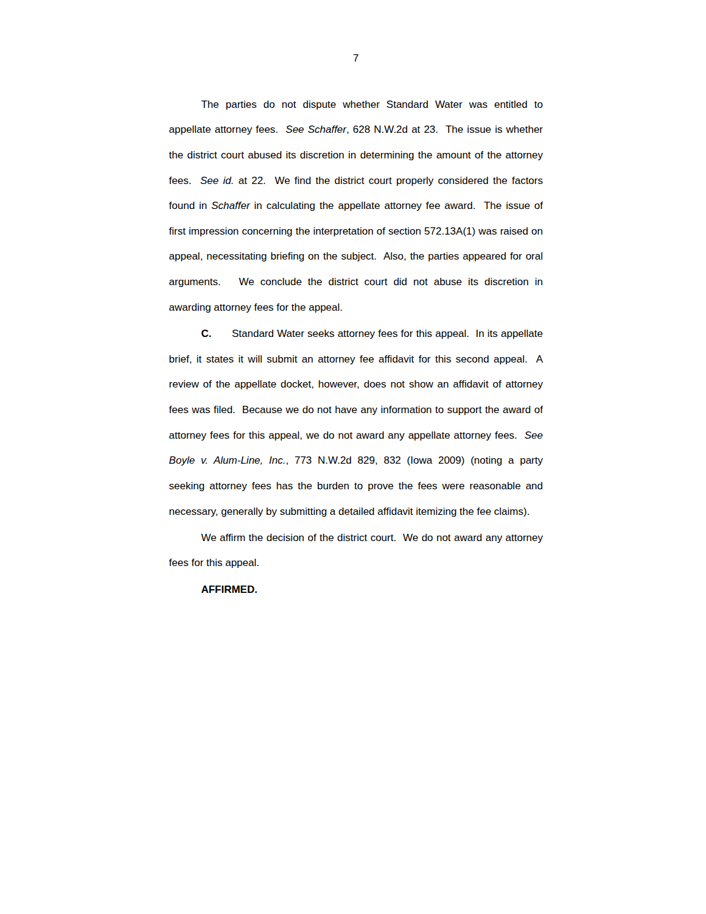7
The parties do not dispute whether Standard Water was entitled to appellate attorney fees. See Schaffer, 628 N.W.2d at 23. The issue is whether the district court abused its discretion in determining the amount of the attorney fees. See id. at 22. We find the district court properly considered the factors found in Schaffer in calculating the appellate attorney fee award. The issue of first impression concerning the interpretation of section 572.13A(1) was raised on appeal, necessitating briefing on the subject. Also, the parties appeared for oral arguments. We conclude the district court did not abuse its discretion in awarding attorney fees for the appeal.
C. Standard Water seeks attorney fees for this appeal. In its appellate brief, it states it will submit an attorney fee affidavit for this second appeal. A review of the appellate docket, however, does not show an affidavit of attorney fees was filed. Because we do not have any information to support the award of attorney fees for this appeal, we do not award any appellate attorney fees. See Boyle v. Alum-Line, Inc., 773 N.W.2d 829, 832 (Iowa 2009) (noting a party seeking attorney fees has the burden to prove the fees were reasonable and necessary, generally by submitting a detailed affidavit itemizing the fee claims).
We affirm the decision of the district court. We do not award any attorney fees for this appeal.
AFFIRMED.